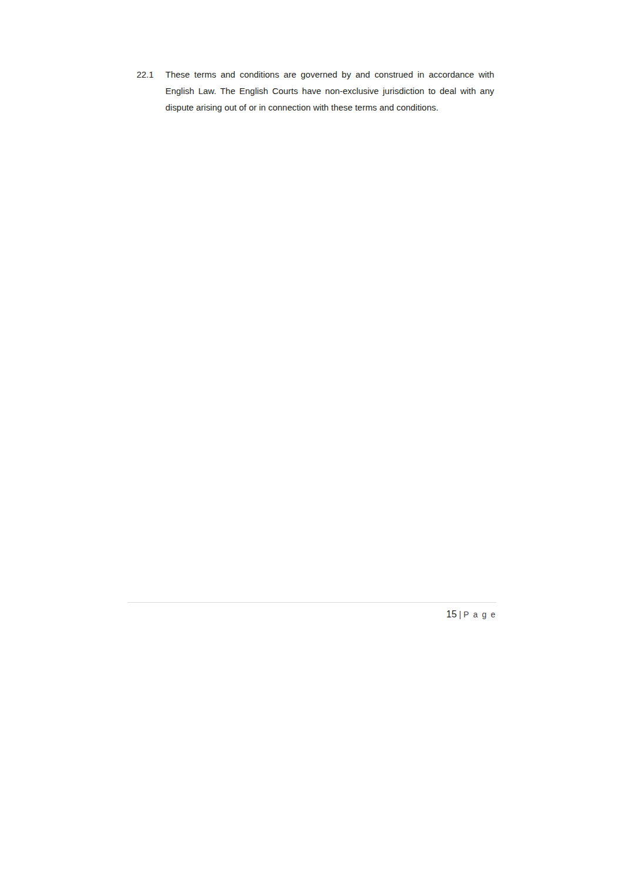22.1
These terms and conditions are governed by and construed in accordance with English Law. The English Courts have non-exclusive jurisdiction to deal with any dispute arising out of or in connection with these terms and conditions.
15 | P a g e